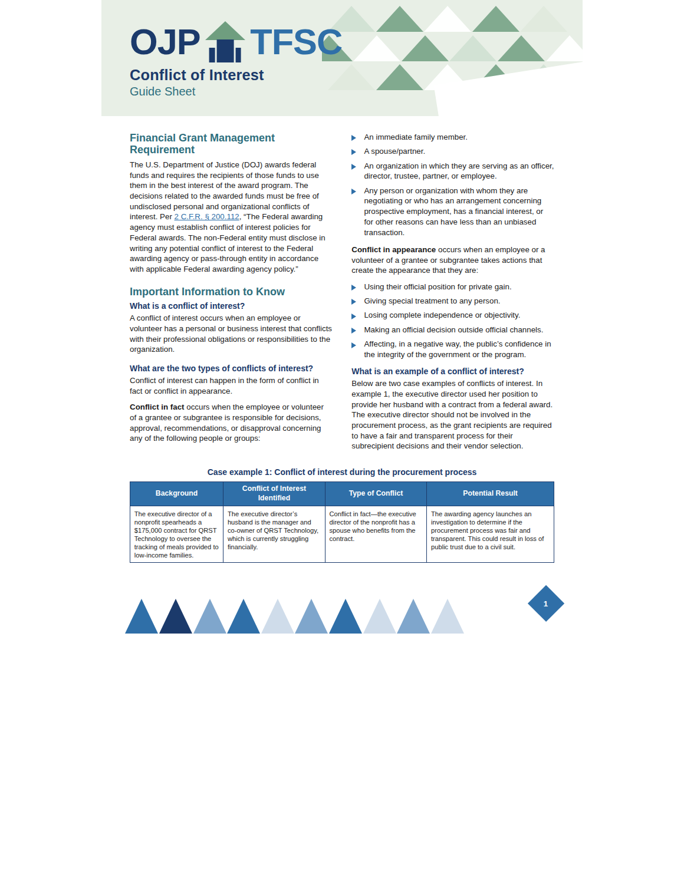OJP TFSC
Conflict of Interest
Guide Sheet
Financial Grant Management
Requirement
The U.S. Department of Justice (DOJ) awards federal funds and requires the recipients of those funds to use them in the best interest of the award program. The decisions related to the awarded funds must be free of undisclosed personal and organizational conflicts of interest. Per 2 C.F.R. § 200.112, “The Federal awarding agency must establish conflict of interest policies for Federal awards. The non-Federal entity must disclose in writing any potential conflict of interest to the Federal awarding agency or pass-through entity in accordance with applicable Federal awarding agency policy.”
Important Information to Know
What is a conflict of interest?
A conflict of interest occurs when an employee or volunteer has a personal or business interest that conflicts with their professional obligations or responsibilities to the organization.
What are the two types of conflicts of interest?
Conflict of interest can happen in the form of conflict in fact or conflict in appearance.
Conflict in fact occurs when the employee or volunteer of a grantee or subgrantee is responsible for decisions, approval, recommendations, or disapproval concerning any of the following people or groups:
An immediate family member.
A spouse/partner.
An organization in which they are serving as an officer, director, trustee, partner, or employee.
Any person or organization with whom they are negotiating or who has an arrangement concerning prospective employment, has a financial interest, or for other reasons can have less than an unbiased transaction.
Conflict in appearance occurs when an employee or a volunteer of a grantee or subgrantee takes actions that create the appearance that they are:
Using their official position for private gain.
Giving special treatment to any person.
Losing complete independence or objectivity.
Making an official decision outside official channels.
Affecting, in a negative way, the public’s confidence in the integrity of the government or the program.
What is an example of a conflict of interest?
Below are two case examples of conflicts of interest. In example 1, the executive director used her position to provide her husband with a contract from a federal award. The executive director should not be involved in the procurement process, as the grant recipients are required to have a fair and transparent process for their subrecipient decisions and their vendor selection.
Case example 1: Conflict of interest during the procurement process
| Background | Conflict of Interest Identified | Type of Conflict | Potential Result |
| --- | --- | --- | --- |
| The executive director of a nonprofit spearheads a $175,000 contract for QRST Technology to oversee the tracking of meals provided to low-income families. | The executive director’s husband is the manager and co-owner of QRST Technology, which is currently struggling financially. | Conflict in fact—the executive director of the nonprofit has a spouse who benefits from the contract. | The awarding agency launches an investigation to determine if the procurement process was fair and transparent. This could result in loss of public trust due to a civil suit. |
1